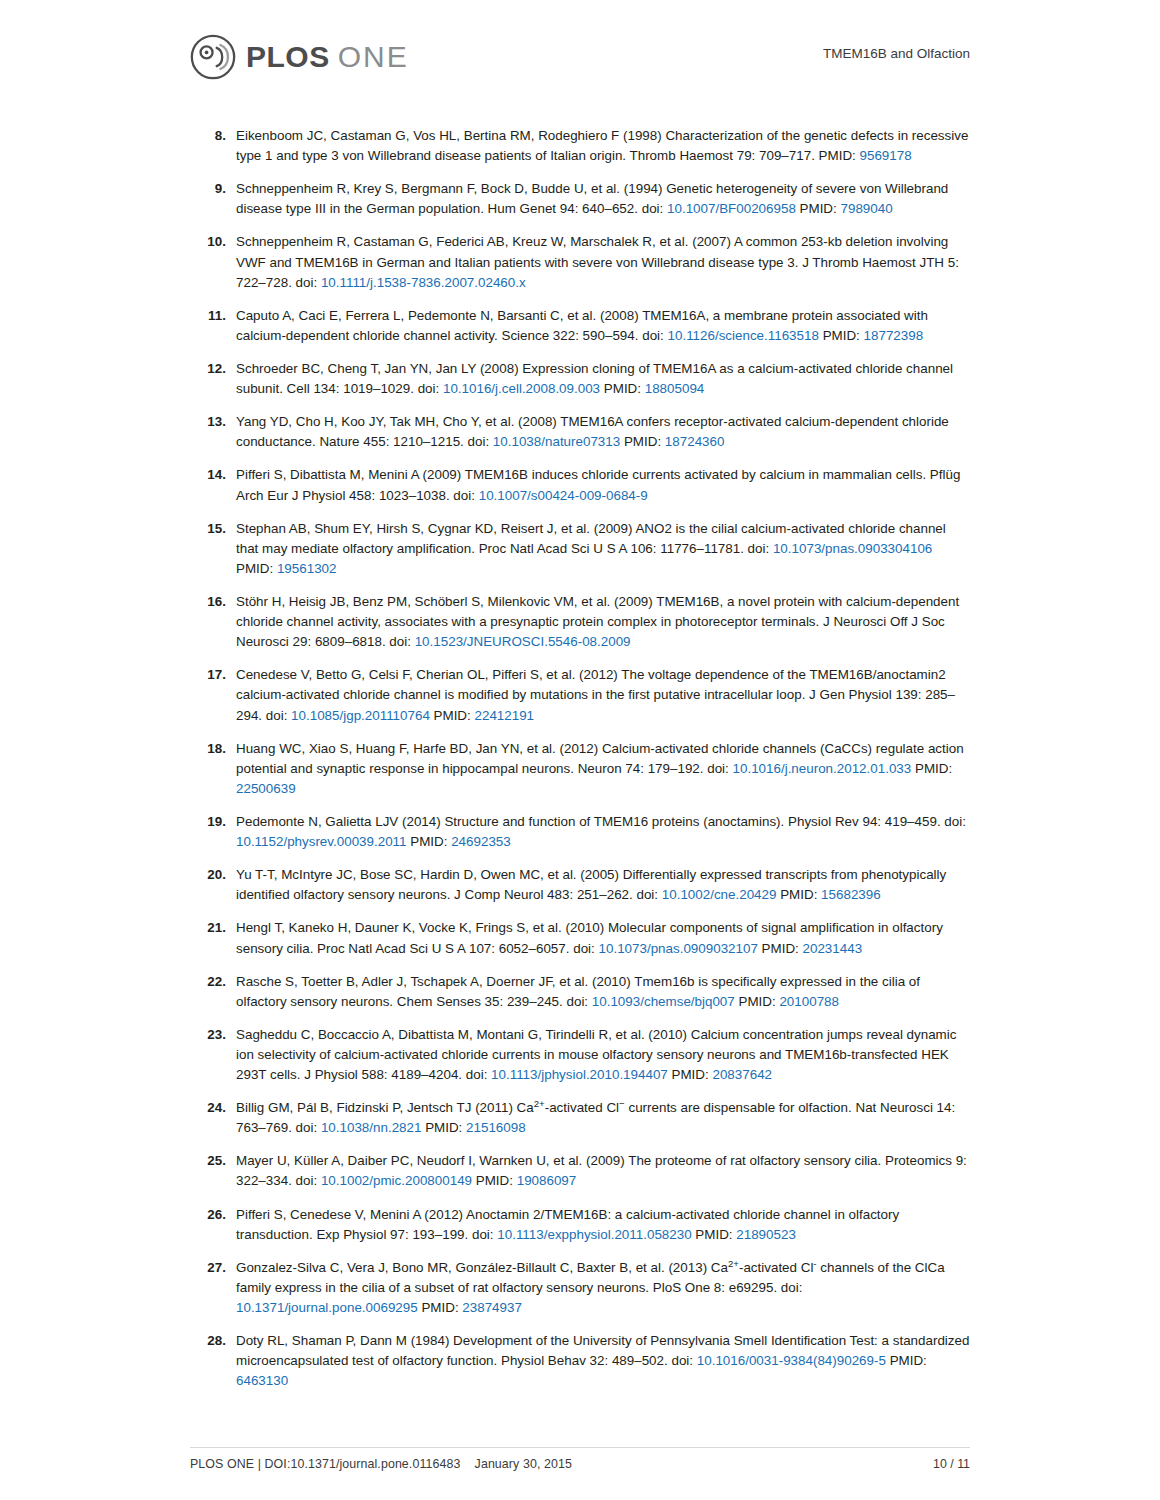PLOS ONE
TMEM16B and Olfaction
Eikenboom JC, Castaman G, Vos HL, Bertina RM, Rodeghiero F (1998) Characterization of the genetic defects in recessive type 1 and type 3 von Willebrand disease patients of Italian origin. Thromb Haemost 79: 709–717. PMID: 9569178
Schneppenheim R, Krey S, Bergmann F, Bock D, Budde U, et al. (1994) Genetic heterogeneity of severe von Willebrand disease type III in the German population. Hum Genet 94: 640–652. doi: 10.1007/BF00206958 PMID: 7989040
Schneppenheim R, Castaman G, Federici AB, Kreuz W, Marschalek R, et al. (2007) A common 253-kb deletion involving VWF and TMEM16B in German and Italian patients with severe von Willebrand disease type 3. J Thromb Haemost JTH 5: 722–728. doi: 10.1111/j.1538-7836.2007.02460.x
Caputo A, Caci E, Ferrera L, Pedemonte N, Barsanti C, et al. (2008) TMEM16A, a membrane protein associated with calcium-dependent chloride channel activity. Science 322: 590–594. doi: 10.1126/science.1163518 PMID: 18772398
Schroeder BC, Cheng T, Jan YN, Jan LY (2008) Expression cloning of TMEM16A as a calcium-activated chloride channel subunit. Cell 134: 1019–1029. doi: 10.1016/j.cell.2008.09.003 PMID: 18805094
Yang YD, Cho H, Koo JY, Tak MH, Cho Y, et al. (2008) TMEM16A confers receptor-activated calcium-dependent chloride conductance. Nature 455: 1210–1215. doi: 10.1038/nature07313 PMID: 18724360
Pifferi S, Dibattista M, Menini A (2009) TMEM16B induces chloride currents activated by calcium in mammalian cells. Pflüg Arch Eur J Physiol 458: 1023–1038. doi: 10.1007/s00424-009-0684-9
Stephan AB, Shum EY, Hirsh S, Cygnar KD, Reisert J, et al. (2009) ANO2 is the cilial calcium-activated chloride channel that may mediate olfactory amplification. Proc Natl Acad Sci U S A 106: 11776–11781. doi: 10.1073/pnas.0903304106 PMID: 19561302
Stöhr H, Heisig JB, Benz PM, Schöberl S, Milenkovic VM, et al. (2009) TMEM16B, a novel protein with calcium-dependent chloride channel activity, associates with a presynaptic protein complex in photoreceptor terminals. J Neurosci Off J Soc Neurosci 29: 6809–6818. doi: 10.1523/JNEUROSCI.5546-08.2009
Cenedese V, Betto G, Celsi F, Cherian OL, Pifferi S, et al. (2012) The voltage dependence of the TMEM16B/anoctamin2 calcium-activated chloride channel is modified by mutations in the first putative intracellular loop. J Gen Physiol 139: 285–294. doi: 10.1085/jgp.201110764 PMID: 22412191
Huang WC, Xiao S, Huang F, Harfe BD, Jan YN, et al. (2012) Calcium-activated chloride channels (CaCCs) regulate action potential and synaptic response in hippocampal neurons. Neuron 74: 179–192. doi: 10.1016/j.neuron.2012.01.033 PMID: 22500639
Pedemonte N, Galietta LJV (2014) Structure and function of TMEM16 proteins (anoctamins). Physiol Rev 94: 419–459. doi: 10.1152/physrev.00039.2011 PMID: 24692353
Yu T-T, McIntyre JC, Bose SC, Hardin D, Owen MC, et al. (2005) Differentially expressed transcripts from phenotypically identified olfactory sensory neurons. J Comp Neurol 483: 251–262. doi: 10.1002/cne.20429 PMID: 15682396
Hengl T, Kaneko H, Dauner K, Vocke K, Frings S, et al. (2010) Molecular components of signal amplification in olfactory sensory cilia. Proc Natl Acad Sci U S A 107: 6052–6057. doi: 10.1073/pnas.0909032107 PMID: 20231443
Rasche S, Toetter B, Adler J, Tschapek A, Doerner JF, et al. (2010) Tmem16b is specifically expressed in the cilia of olfactory sensory neurons. Chem Senses 35: 239–245. doi: 10.1093/chemse/bjq007 PMID: 20100788
Sagheddu C, Boccaccio A, Dibattista M, Montani G, Tirindelli R, et al. (2010) Calcium concentration jumps reveal dynamic ion selectivity of calcium-activated chloride currents in mouse olfactory sensory neurons and TMEM16b-transfected HEK 293T cells. J Physiol 588: 4189–4204. doi: 10.1113/jphysiol.2010.194407 PMID: 20837642
Billig GM, Pál B, Fidzinski P, Jentsch TJ (2011) Ca2+-activated Cl− currents are dispensable for olfaction. Nat Neurosci 14: 763–769. doi: 10.1038/nn.2821 PMID: 21516098
Mayer U, Küller A, Daiber PC, Neudorf I, Warnken U, et al. (2009) The proteome of rat olfactory sensory cilia. Proteomics 9: 322–334. doi: 10.1002/pmic.200800149 PMID: 19086097
Pifferi S, Cenedese V, Menini A (2012) Anoctamin 2/TMEM16B: a calcium-activated chloride channel in olfactory transduction. Exp Physiol 97: 193–199. doi: 10.1113/expphysiol.2011.058230 PMID: 21890523
Gonzalez-Silva C, Vera J, Bono MR, González-Billault C, Baxter B, et al. (2013) Ca2+-activated Cl- channels of the ClCa family express in the cilia of a subset of rat olfactory sensory neurons. PloS One 8: e69295. doi: 10.1371/journal.pone.0069295 PMID: 23874937
Doty RL, Shaman P, Dann M (1984) Development of the University of Pennsylvania Smell Identification Test: a standardized microencapsulated test of olfactory function. Physiol Behav 32: 489–502. doi: 10.1016/0031-9384(84)90269-5 PMID: 6463130
PLOS ONE | DOI:10.1371/journal.pone.0116483 January 30, 2015
10 / 11